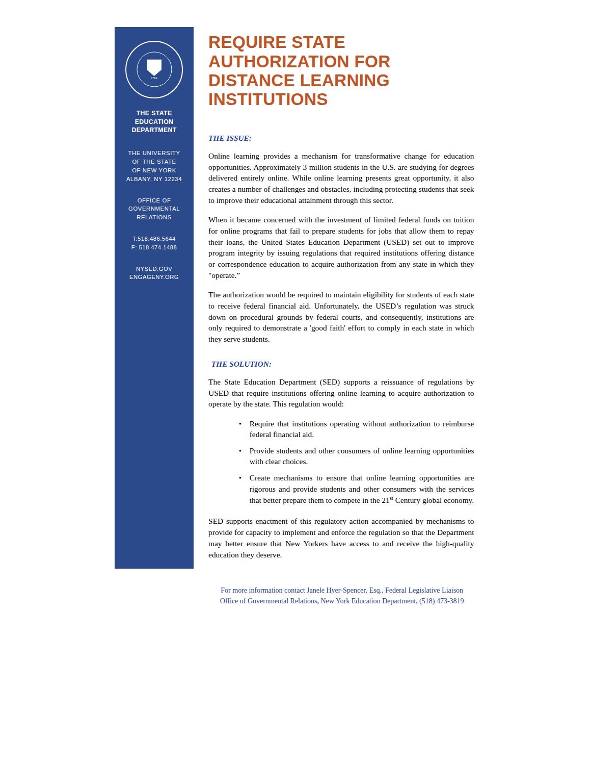1784
THE STATE EDUCATION
DEPARTMENT
THE UNIVERSITY
OF THE STATE
OF NEW YORK
ALBANY, NY 12234
OFFICE OF
GOVERNMENTAL
RELATIONS
T:518.486.5644
F: 518.474.1488
NYSED.GOV
ENGAGENY.ORG
REQUIRE STATE AUTHORIZATION FOR DISTANCE LEARNING INSTITUTIONS
THE ISSUE:
Online learning provides a mechanism for transformative change for education opportunities. Approximately 3 million students in the U.S. are studying for degrees delivered entirely online. While online learning presents great opportunity, it also creates a number of challenges and obstacles, including protecting students that seek to improve their educational attainment through this sector.
When it became concerned with the investment of limited federal funds on tuition for online programs that fail to prepare students for jobs that allow them to repay their loans, the United States Education Department (USED) set out to improve program integrity by issuing regulations that required institutions offering distance or correspondence education to acquire authorization from any state in which they "operate.”
The authorization would be required to maintain eligibility for students of each state to receive federal financial aid. Unfortunately, the USED’s regulation was struck down on procedural grounds by federal courts, and consequently, institutions are only required to demonstrate a 'good faith' effort to comply in each state in which they serve students.
THE SOLUTION:
The State Education Department (SED) supports a reissuance of regulations by USED that require institutions offering online learning to acquire authorization to operate by the state. This regulation would:
Require that institutions operating without authorization to reimburse federal financial aid.
Provide students and other consumers of online learning opportunities with clear choices.
Create mechanisms to ensure that online learning opportunities are rigorous and provide students and other consumers with the services that better prepare them to compete in the 21st Century global economy.
SED supports enactment of this regulatory action accompanied by mechanisms to provide for capacity to implement and enforce the regulation so that the Department may better ensure that New Yorkers have access to and receive the high-quality education they deserve.
For more information contact Janele Hyer-Spencer, Esq., Federal Legislative Liaison
Office of Governmental Relations, New York Education Department, (518) 473-3819